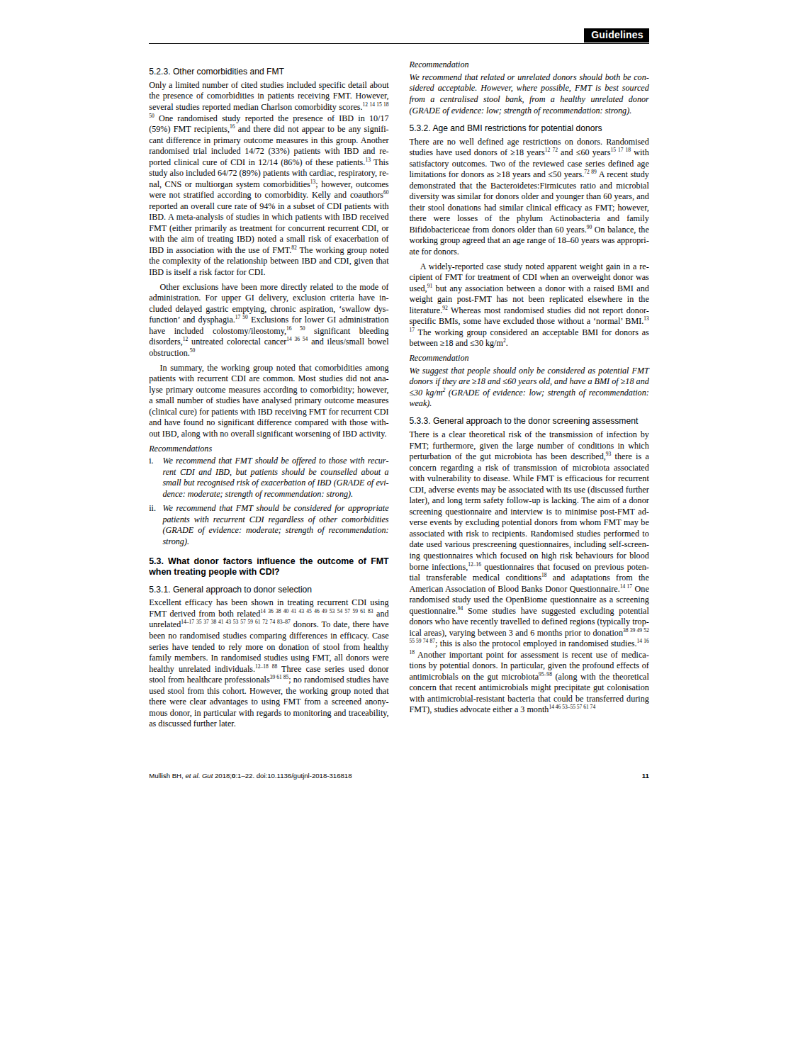Guidelines
5.2.3. Other comorbidities and FMT
Only a limited number of cited studies included specific detail about the presence of comorbidities in patients receiving FMT. However, several studies reported median Charlson comorbidity scores.12 14 15 18 50 One randomised study reported the presence of IBD in 10/17 (59%) FMT recipients,16 and there did not appear to be any significant difference in primary outcome measures in this group. Another randomised trial included 14/72 (33%) patients with IBD and reported clinical cure of CDI in 12/14 (86%) of these patients.13 This study also included 64/72 (89%) patients with cardiac, respiratory, renal, CNS or multiorgan system comorbidities13; however, outcomes were not stratified according to comorbidity. Kelly and coauthors60 reported an overall cure rate of 94% in a subset of CDI patients with IBD. A meta-analysis of studies in which patients with IBD received FMT (either primarily as treatment for concurrent recurrent CDI, or with the aim of treating IBD) noted a small risk of exacerbation of IBD in association with the use of FMT.82 The working group noted the complexity of the relationship between IBD and CDI, given that IBD is itself a risk factor for CDI.
Other exclusions have been more directly related to the mode of administration. For upper GI delivery, exclusion criteria have included delayed gastric emptying, chronic aspiration, ‘swallow dysfunction’ and dysphagia.17 50 Exclusions for lower GI administration have included colostomy/ileostomy,16 50 significant bleeding disorders,12 untreated colorectal cancer14 36 54 and ileus/small bowel obstruction.50
In summary, the working group noted that comorbidities among patients with recurrent CDI are common. Most studies did not analyse primary outcome measures according to comorbidity; however, a small number of studies have analysed primary outcome measures (clinical cure) for patients with IBD receiving FMT for recurrent CDI and have found no significant difference compared with those without IBD, along with no overall significant worsening of IBD activity.
Recommendations
i. We recommend that FMT should be offered to those with recurrent CDI and IBD, but patients should be counselled about a small but recognised risk of exacerbation of IBD (GRADE of evidence: moderate; strength of recommendation: strong).
ii. We recommend that FMT should be considered for appropriate patients with recurrent CDI regardless of other comorbidities (GRADE of evidence: moderate; strength of recommendation: strong).
5.3. What donor factors influence the outcome of FMT when treating people with CDI?
5.3.1. General approach to donor selection
Excellent efficacy has been shown in treating recurrent CDI using FMT derived from both related14 36 38 40 41 43 45 46 49 53 54 57 59 61 83 and unrelated14–17 35 37 38 41 43 53 57 59 61 72 74 83–87 donors. To date, there have been no randomised studies comparing differences in efficacy. Case series have tended to rely more on donation of stool from healthy family members. In randomised studies using FMT, all donors were healthy unrelated individuals.12–18 88 Three case series used donor stool from healthcare professionals39 61 85; no randomised studies have used stool from this cohort. However, the working group noted that there were clear advantages to using FMT from a screened anonymous donor, in particular with regards to monitoring and traceability, as discussed further later.
Recommendation
We recommend that related or unrelated donors should both be considered acceptable. However, where possible, FMT is best sourced from a centralised stool bank, from a healthy unrelated donor (GRADE of evidence: low; strength of recommendation: strong).
5.3.2. Age and BMI restrictions for potential donors
There are no well defined age restrictions on donors. Randomised studies have used donors of ≥18 years12 72 and ≤60 years15 17 18 with satisfactory outcomes. Two of the reviewed case series defined age limitations for donors as ≥18 years and ≤50 years.72 89 A recent study demonstrated that the Bacteroidetes:Firmicutes ratio and microbial diversity was similar for donors older and younger than 60 years, and their stool donations had similar clinical efficacy as FMT; however, there were losses of the phylum Actinobacteria and family Bifidobactericeae from donors older than 60 years.90 On balance, the working group agreed that an age range of 18–60 years was appropriate for donors.
A widely-reported case study noted apparent weight gain in a recipient of FMT for treatment of CDI when an overweight donor was used,91 but any association between a donor with a raised BMI and weight gain post-FMT has not been replicated elsewhere in the literature.92 Whereas most randomised studies did not report donor-specific BMIs, some have excluded those without a ‘normal’ BMI.13 17 The working group considered an acceptable BMI for donors as between ≥18 and ≤30 kg/m2.
Recommendation
We suggest that people should only be considered as potential FMT donors if they are ≥18 and ≤60 years old, and have a BMI of ≥18 and ≤30 kg/m2 (GRADE of evidence: low; strength of recommendation: weak).
5.3.3. General approach to the donor screening assessment
There is a clear theoretical risk of the transmission of infection by FMT; furthermore, given the large number of conditions in which perturbation of the gut microbiota has been described,93 there is a concern regarding a risk of transmission of microbiota associated with vulnerability to disease. While FMT is efficacious for recurrent CDI, adverse events may be associated with its use (discussed further later), and long term safety follow-up is lacking. The aim of a donor screening questionnaire and interview is to minimise post-FMT adverse events by excluding potential donors from whom FMT may be associated with risk to recipients. Randomised studies performed to date used various prescreening questionnaires, including self-screening questionnaires which focused on high risk behaviours for blood borne infections,12–16 questionnaires that focused on previous potential transferable medical conditions18 and adaptations from the American Association of Blood Banks Donor Questionnaire.14 17 One randomised study used the OpenBiome questionnaire as a screening questionnaire.94 Some studies have suggested excluding potential donors who have recently travelled to defined regions (typically tropical areas), varying between 3 and 6 months prior to donation38 39 49 52 55 59 74 87; this is also the protocol employed in randomised studies.14 16 18 Another important point for assessment is recent use of medications by potential donors. In particular, given the profound effects of antimicrobials on the gut microbiota95–98 (along with the theoretical concern that recent antimicrobials might precipitate gut colonisation with antimicrobial-resistant bacteria that could be transferred during FMT), studies advocate either a 3 month14 46 53–55 57 61 74
Mullish BH, et al. Gut 2018;0:1–22. doi:10.1136/gutjnl-2018-316818
11